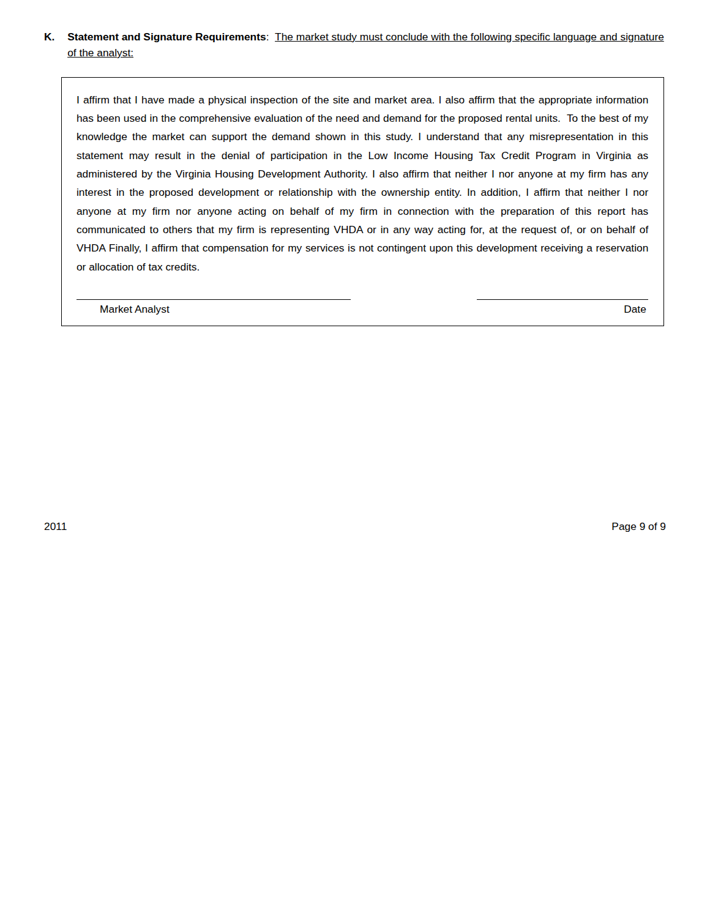K.
Statement and Signature Requirements: The market study must conclude with the following specific language and signature of the analyst:
I affirm that I have made a physical inspection of the site and market area. I also affirm that the appropriate information has been used in the comprehensive evaluation of the need and demand for the proposed rental units. To the best of my knowledge the market can support the demand shown in this study. I understand that any misrepresentation in this statement may result in the denial of participation in the Low Income Housing Tax Credit Program in Virginia as administered by the Virginia Housing Development Authority. I also affirm that neither I nor anyone at my firm has any interest in the proposed development or relationship with the ownership entity. In addition, I affirm that neither I nor anyone at my firm nor anyone acting on behalf of my firm in connection with the preparation of this report has communicated to others that my firm is representing VHDA or in any way acting for, at the request of, or on behalf of VHDA Finally, I affirm that compensation for my services is not contingent upon this development receiving a reservation or allocation of tax credits.
Market Analyst
Date
2011
Page 9 of 9